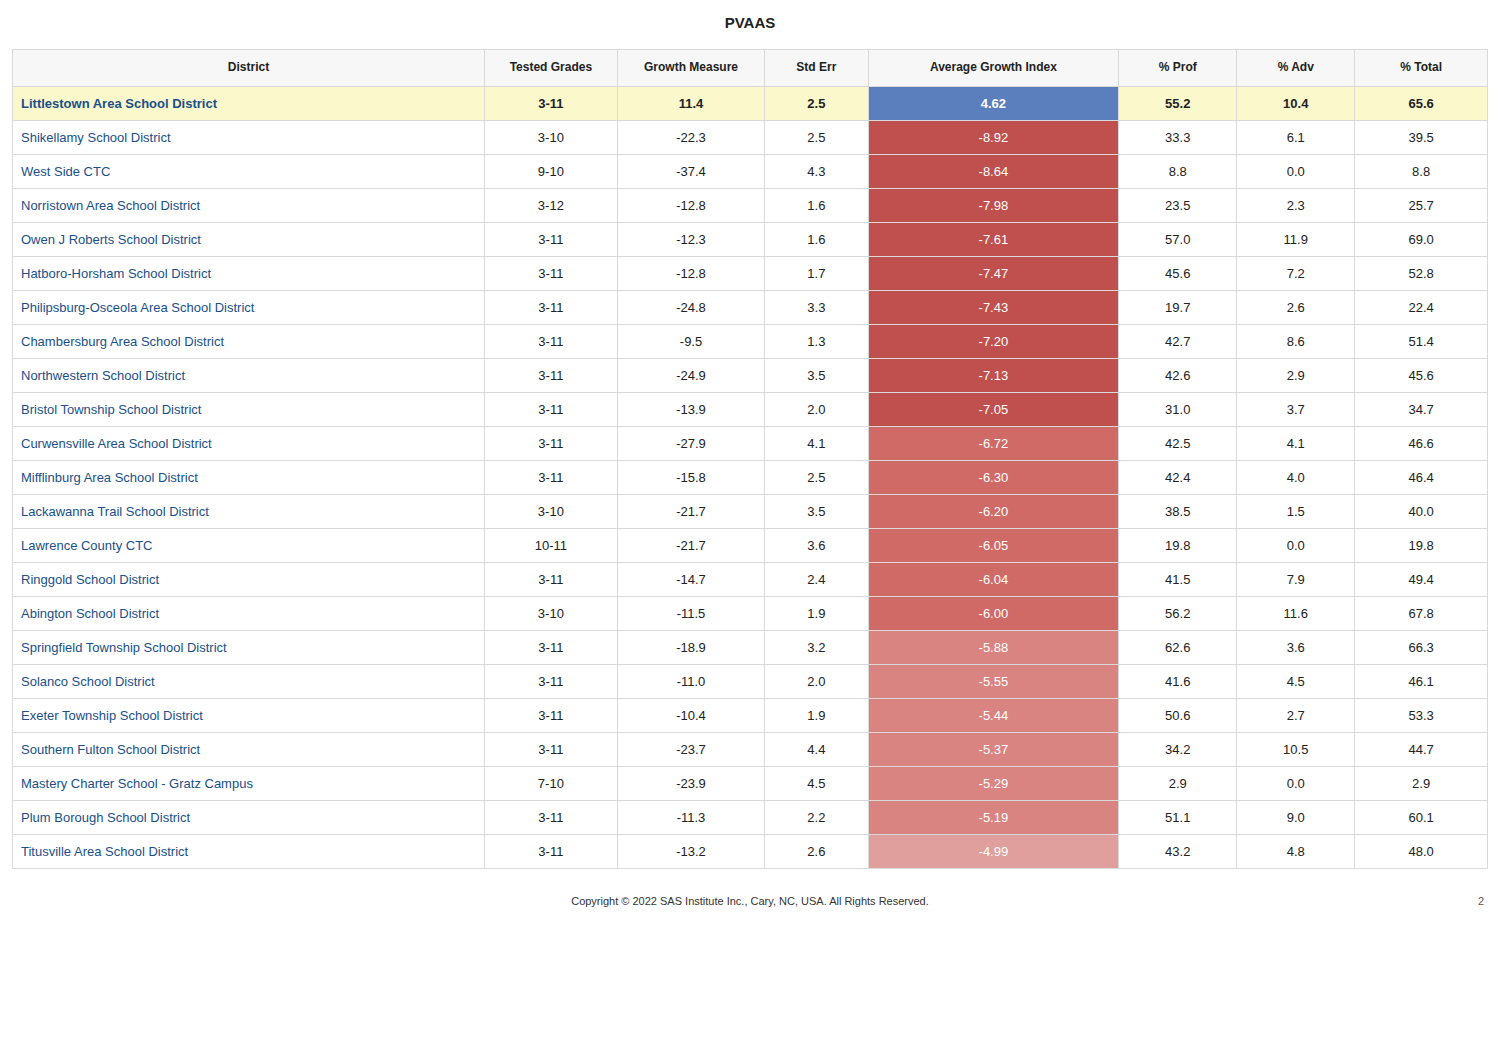PVAAS
District growth and proficiency summary
| District | Tested Grades | Growth Measure | Std Err | Average Growth Index | % Prof | % Adv | % Total |
| --- | --- | --- | --- | --- | --- | --- | --- |
| Littlestown Area School District | 3-11 | 11.4 | 2.5 | 4.62 | 55.2 | 10.4 | 65.6 |
| Shikellamy School District | 3-10 | -22.3 | 2.5 | -8.92 | 33.3 | 6.1 | 39.5 |
| West Side CTC | 9-10 | -37.4 | 4.3 | -8.64 | 8.8 | 0.0 | 8.8 |
| Norristown Area School District | 3-12 | -12.8 | 1.6 | -7.98 | 23.5 | 2.3 | 25.7 |
| Owen J Roberts School District | 3-11 | -12.3 | 1.6 | -7.61 | 57.0 | 11.9 | 69.0 |
| Hatboro-Horsham School District | 3-11 | -12.8 | 1.7 | -7.47 | 45.6 | 7.2 | 52.8 |
| Philipsburg-Osceola Area School District | 3-11 | -24.8 | 3.3 | -7.43 | 19.7 | 2.6 | 22.4 |
| Chambersburg Area School District | 3-11 | -9.5 | 1.3 | -7.20 | 42.7 | 8.6 | 51.4 |
| Northwestern School District | 3-11 | -24.9 | 3.5 | -7.13 | 42.6 | 2.9 | 45.6 |
| Bristol Township School District | 3-11 | -13.9 | 2.0 | -7.05 | 31.0 | 3.7 | 34.7 |
| Curwensville Area School District | 3-11 | -27.9 | 4.1 | -6.72 | 42.5 | 4.1 | 46.6 |
| Mifflinburg Area School District | 3-11 | -15.8 | 2.5 | -6.30 | 42.4 | 4.0 | 46.4 |
| Lackawanna Trail School District | 3-10 | -21.7 | 3.5 | -6.20 | 38.5 | 1.5 | 40.0 |
| Lawrence County CTC | 10-11 | -21.7 | 3.6 | -6.05 | 19.8 | 0.0 | 19.8 |
| Ringgold School District | 3-11 | -14.7 | 2.4 | -6.04 | 41.5 | 7.9 | 49.4 |
| Abington School District | 3-10 | -11.5 | 1.9 | -6.00 | 56.2 | 11.6 | 67.8 |
| Springfield Township School District | 3-11 | -18.9 | 3.2 | -5.88 | 62.6 | 3.6 | 66.3 |
| Solanco School District | 3-11 | -11.0 | 2.0 | -5.55 | 41.6 | 4.5 | 46.1 |
| Exeter Township School District | 3-11 | -10.4 | 1.9 | -5.44 | 50.6 | 2.7 | 53.3 |
| Southern Fulton School District | 3-11 | -23.7 | 4.4 | -5.37 | 34.2 | 10.5 | 44.7 |
| Mastery Charter School - Gratz Campus | 7-10 | -23.9 | 4.5 | -5.29 | 2.9 | 0.0 | 2.9 |
| Plum Borough School District | 3-11 | -11.3 | 2.2 | -5.19 | 51.1 | 9.0 | 60.1 |
| Titusville Area School District | 3-11 | -13.2 | 2.6 | -4.99 | 43.2 | 4.8 | 48.0 |
Copyright © 2022 SAS Institute Inc., Cary, NC, USA. All Rights Reserved. 2